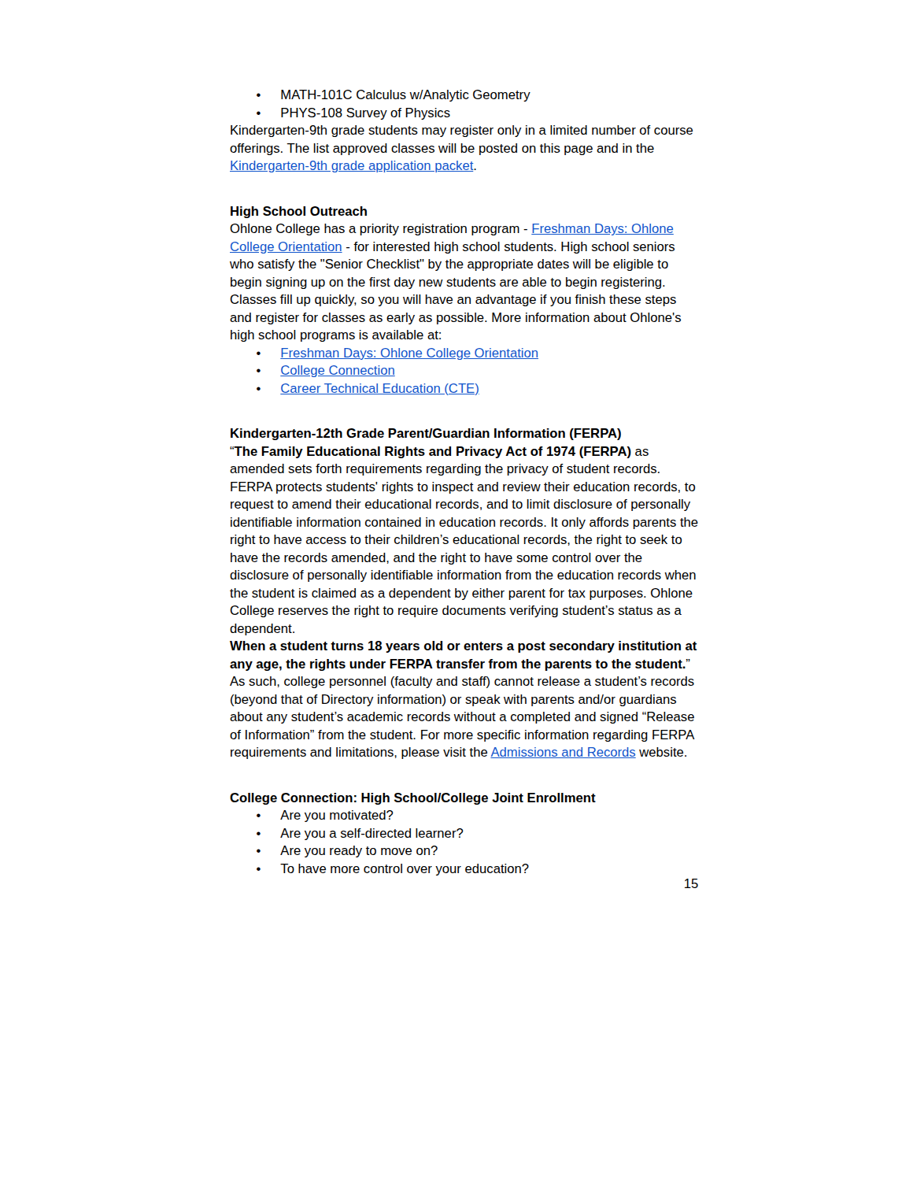MATH-101C Calculus w/Analytic Geometry
PHYS-108 Survey of Physics
Kindergarten-9th grade students may register only in a limited number of course offerings. The list approved classes will be posted on this page and in the Kindergarten-9th grade application packet.
High School Outreach
Ohlone College has a priority registration program - Freshman Days: Ohlone College Orientation - for interested high school students. High school seniors who satisfy the "Senior Checklist" by the appropriate dates will be eligible to begin signing up on the first day new students are able to begin registering. Classes fill up quickly, so you will have an advantage if you finish these steps and register for classes as early as possible. More information about Ohlone's high school programs is available at:
Freshman Days: Ohlone College Orientation
College Connection
Career Technical Education (CTE)
Kindergarten-12th Grade Parent/Guardian Information (FERPA)
“The Family Educational Rights and Privacy Act of 1974 (FERPA) as amended sets forth requirements regarding the privacy of student records. FERPA protects students' rights to inspect and review their education records, to request to amend their educational records, and to limit disclosure of personally identifiable information contained in education records. It only affords parents the right to have access to their children’s educational records, the right to seek to have the records amended, and the right to have some control over the disclosure of personally identifiable information from the education records when the student is claimed as a dependent by either parent for tax purposes. Ohlone College reserves the right to require documents verifying student’s status as a dependent.
When a student turns 18 years old or enters a post secondary institution at any age, the rights under FERPA transfer from the parents to the student.”
As such, college personnel (faculty and staff) cannot release a student’s records (beyond that of Directory information) or speak with parents and/or guardians about any student’s academic records without a completed and signed “Release of Information” from the student. For more specific information regarding FERPA requirements and limitations, please visit the Admissions and Records website.
College Connection: High School/College Joint Enrollment
Are you motivated?
Are you a self-directed learner?
Are you ready to move on?
To have more control over your education?
15